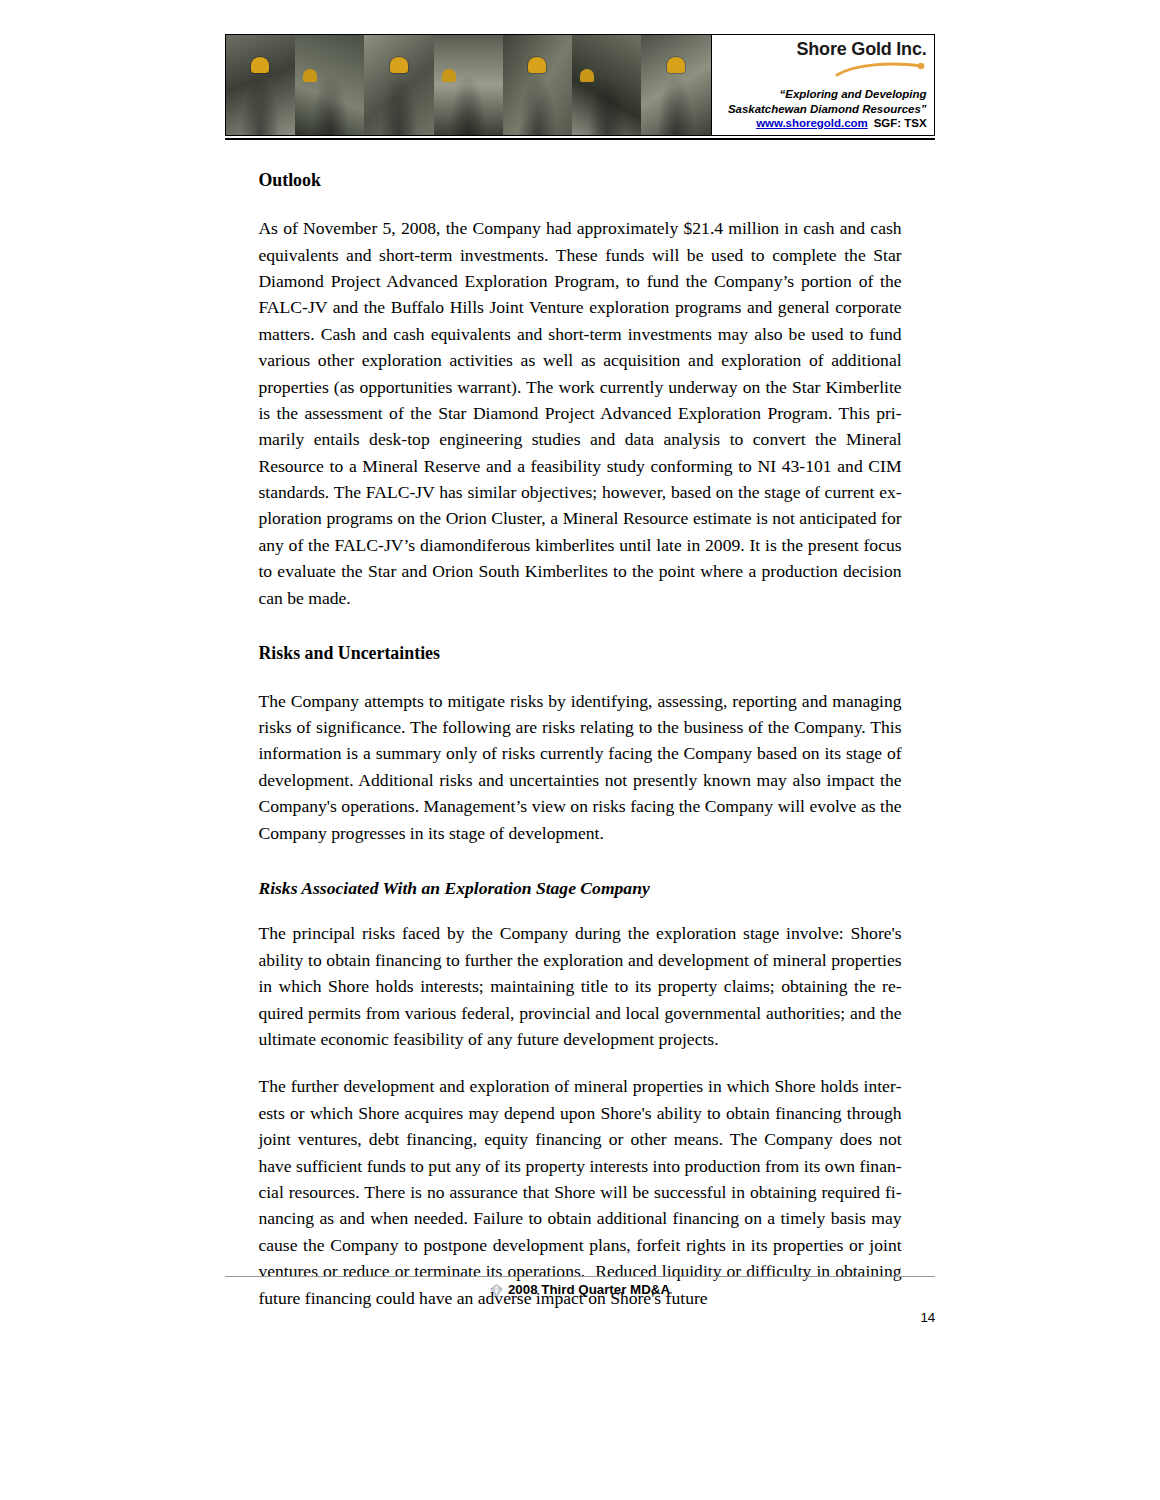Shore Gold Inc.
“Exploring and Developing
Saskatchewan Diamond Resources”
www.shoregold.com SGF: TSX
Outlook
As of November 5, 2008, the Company had approximately $21.4 million in cash and cash equivalents and short-term investments. These funds will be used to complete the Star Diamond Project Advanced Exploration Program, to fund the Company’s portion of the FALC-JV and the Buffalo Hills Joint Venture exploration programs and general corporate matters. Cash and cash equivalents and short-term investments may also be used to fund various other exploration activities as well as acquisition and exploration of additional properties (as opportunities warrant). The work currently underway on the Star Kimberlite is the assessment of the Star Diamond Project Advanced Exploration Program. This primarily entails desk-top engineering studies and data analysis to convert the Mineral Resource to a Mineral Reserve and a feasibility study conforming to NI 43-101 and CIM standards. The FALC-JV has similar objectives; however, based on the stage of current exploration programs on the Orion Cluster, a Mineral Resource estimate is not anticipated for any of the FALC-JV’s diamondiferous kimberlites until late in 2009. It is the present focus to evaluate the Star and Orion South Kimberlites to the point where a production decision can be made.
Risks and Uncertainties
The Company attempts to mitigate risks by identifying, assessing, reporting and managing risks of significance. The following are risks relating to the business of the Company. This information is a summary only of risks currently facing the Company based on its stage of development. Additional risks and uncertainties not presently known may also impact the Company's operations. Management’s view on risks facing the Company will evolve as the Company progresses in its stage of development.
Risks Associated With an Exploration Stage Company
The principal risks faced by the Company during the exploration stage involve: Shore's ability to obtain financing to further the exploration and development of mineral properties in which Shore holds interests; maintaining title to its property claims; obtaining the required permits from various federal, provincial and local governmental authorities; and the ultimate economic feasibility of any future development projects.
The further development and exploration of mineral properties in which Shore holds interests or which Shore acquires may depend upon Shore's ability to obtain financing through joint ventures, debt financing, equity financing or other means. The Company does not have sufficient funds to put any of its property interests into production from its own financial resources. There is no assurance that Shore will be successful in obtaining required financing as and when needed. Failure to obtain additional financing on a timely basis may cause the Company to postpone development plans, forfeit rights in its properties or joint ventures or reduce or terminate its operations. Reduced liquidity or difficulty in obtaining future financing could have an adverse impact on Shore's future
2008 Third Quarter MD&A
14